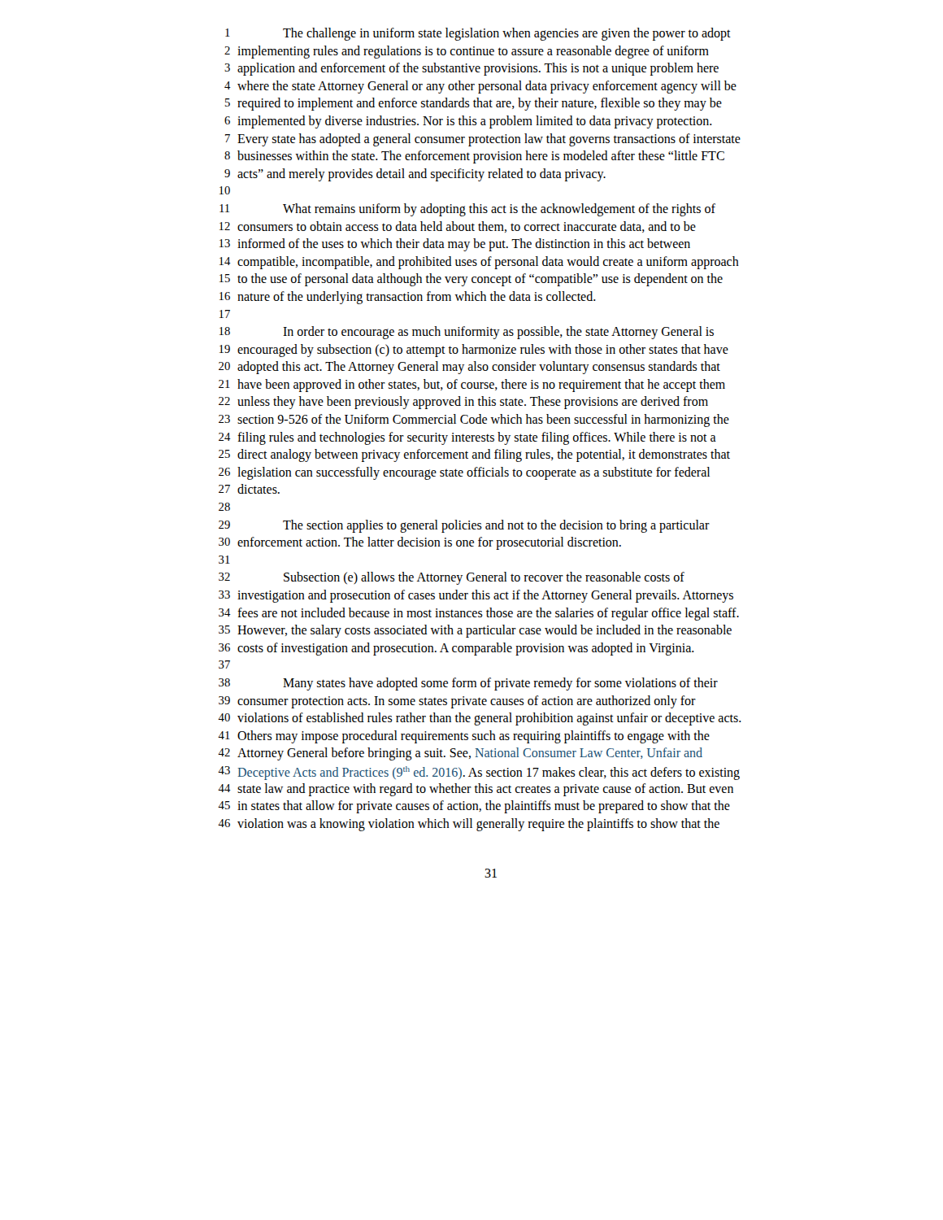The challenge in uniform state legislation when agencies are given the power to adopt
implementing rules and regulations is to continue to assure a reasonable degree of uniform
application and enforcement of the substantive provisions. This is not a unique problem here
where the state Attorney General or any other personal data privacy enforcement agency will be
required to implement and enforce standards that are, by their nature, flexible so they may be
implemented by diverse industries. Nor is this a problem limited to data privacy protection.
Every state has adopted a general consumer protection law that governs transactions of interstate
businesses within the state. The enforcement provision here is modeled after these “little FTC
acts” and merely provides detail and specificity related to data privacy.
What remains uniform by adopting this act is the acknowledgement of the rights of
consumers to obtain access to data held about them, to correct inaccurate data, and to be
informed of the uses to which their data may be put. The distinction in this act between
compatible, incompatible, and prohibited uses of personal data would create a uniform approach
to the use of personal data although the very concept of “compatible” use is dependent on the
nature of the underlying transaction from which the data is collected.
In order to encourage as much uniformity as possible, the state Attorney General is
encouraged by subsection (c) to attempt to harmonize rules with those in other states that have
adopted this act. The Attorney General may also consider voluntary consensus standards that
have been approved in other states, but, of course, there is no requirement that he accept them
unless they have been previously approved in this state. These provisions are derived from
section 9-526 of the Uniform Commercial Code which has been successful in harmonizing the
filing rules and technologies for security interests by state filing offices. While there is not a
direct analogy between privacy enforcement and filing rules, the potential, it demonstrates that
legislation can successfully encourage state officials to cooperate as a substitute for federal
dictates.
The section applies to general policies and not to the decision to bring a particular
enforcement action. The latter decision is one for prosecutorial discretion.
Subsection (e) allows the Attorney General to recover the reasonable costs of
investigation and prosecution of cases under this act if the Attorney General prevails. Attorneys
fees are not included because in most instances those are the salaries of regular office legal staff.
However, the salary costs associated with a particular case would be included in the reasonable
costs of investigation and prosecution. A comparable provision was adopted in Virginia.
Many states have adopted some form of private remedy for some violations of their
consumer protection acts. In some states private causes of action are authorized only for
violations of established rules rather than the general prohibition against unfair or deceptive acts.
Others may impose procedural requirements such as requiring plaintiffs to engage with the
Attorney General before bringing a suit. See, National Consumer Law Center, Unfair and
Deceptive Acts and Practices (9th ed. 2016). As section 17 makes clear, this act defers to existing
state law and practice with regard to whether this act creates a private cause of action. But even
in states that allow for private causes of action, the plaintiffs must be prepared to show that the
violation was a knowing violation which will generally require the plaintiffs to show that the
31